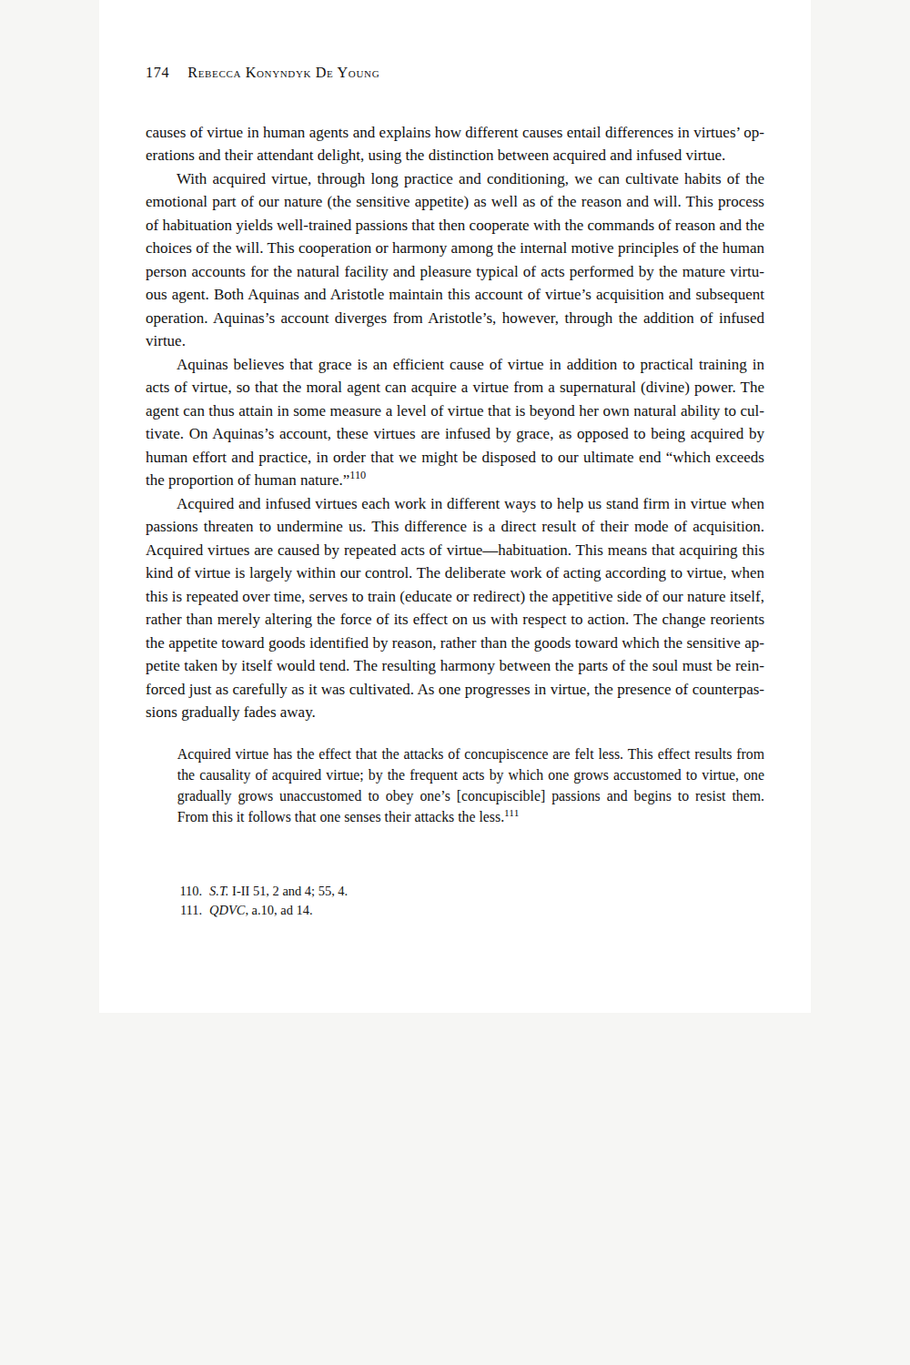174 Rebecca Konyndyk De Young
causes of virtue in human agents and explains how different causes entail differences in virtues’ operations and their attendant delight, using the distinction between acquired and infused virtue.
With acquired virtue, through long practice and conditioning, we can cultivate habits of the emotional part of our nature (the sensitive appetite) as well as of the reason and will. This process of habituation yields well-trained passions that then cooperate with the commands of reason and the choices of the will. This cooperation or harmony among the internal motive principles of the human person accounts for the natural facility and pleasure typical of acts performed by the mature virtuous agent. Both Aquinas and Aristotle maintain this account of virtue’s acquisition and subsequent operation. Aquinas’s account diverges from Aristotle’s, however, through the addition of infused virtue.
Aquinas believes that grace is an efficient cause of virtue in addition to practical training in acts of virtue, so that the moral agent can acquire a virtue from a supernatural (divine) power. The agent can thus attain in some measure a level of virtue that is beyond her own natural ability to cultivate. On Aquinas’s account, these virtues are infused by grace, as opposed to being acquired by human effort and practice, in order that we might be disposed to our ultimate end “which exceeds the proportion of human nature.”110
Acquired and infused virtues each work in different ways to help us stand firm in virtue when passions threaten to undermine us. This difference is a direct result of their mode of acquisition. Acquired virtues are caused by repeated acts of virtue—habituation. This means that acquiring this kind of virtue is largely within our control. The deliberate work of acting according to virtue, when this is repeated over time, serves to train (educate or redirect) the appetitive side of our nature itself, rather than merely altering the force of its effect on us with respect to action. The change reorients the appetite toward goods identified by reason, rather than the goods toward which the sensitive appetite taken by itself would tend. The resulting harmony between the parts of the soul must be reinforced just as carefully as it was cultivated. As one progresses in virtue, the presence of counterpassions gradually fades away.
Acquired virtue has the effect that the attacks of concupiscence are felt less. This effect results from the causality of acquired virtue; by the frequent acts by which one grows accustomed to virtue, one gradually grows unaccustomed to obey one’s [concupiscible] passions and begins to resist them. From this it follows that one senses their attacks the less.111
110. S.T. I-II 51, 2 and 4; 55, 4.
111. QDVC, a.10, ad 14.